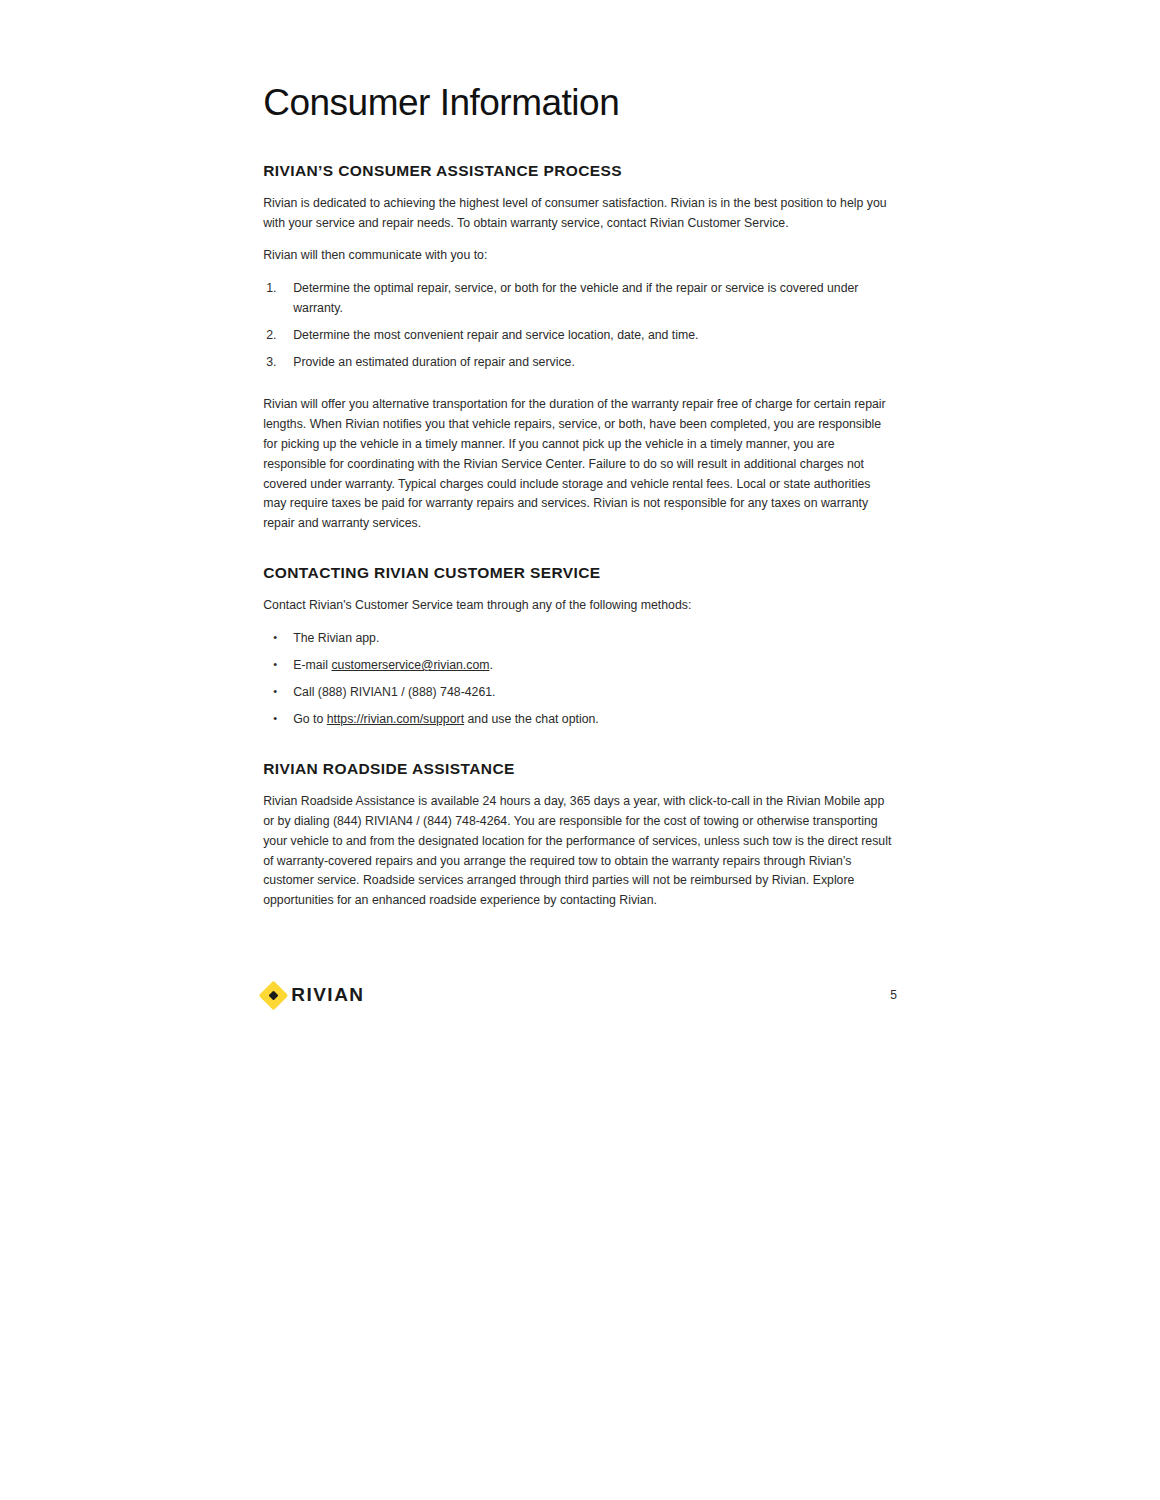Consumer Information
RIVIAN’S CONSUMER ASSISTANCE PROCESS
Rivian is dedicated to achieving the highest level of consumer satisfaction. Rivian is in the best position to help you with your service and repair needs. To obtain warranty service, contact Rivian Customer Service.
Rivian will then communicate with you to:
Determine the optimal repair, service, or both for the vehicle and if the repair or service is covered under warranty.
Determine the most convenient repair and service location, date, and time.
Provide an estimated duration of repair and service.
Rivian will offer you alternative transportation for the duration of the warranty repair free of charge for certain repair lengths. When Rivian notifies you that vehicle repairs, service, or both, have been completed, you are responsible for picking up the vehicle in a timely manner. If you cannot pick up the vehicle in a timely manner, you are responsible for coordinating with the Rivian Service Center. Failure to do so will result in additional charges not covered under warranty. Typical charges could include storage and vehicle rental fees. Local or state authorities may require taxes be paid for warranty repairs and services. Rivian is not responsible for any taxes on warranty repair and warranty services.
CONTACTING RIVIAN CUSTOMER SERVICE
Contact Rivian's Customer Service team through any of the following methods:
The Rivian app.
E-mail customerservice@rivian.com.
Call (888) RIVIAN1 / (888) 748-4261.
Go to https://rivian.com/support and use the chat option.
RIVIAN ROADSIDE ASSISTANCE
Rivian Roadside Assistance is available 24 hours a day, 365 days a year, with click-to-call in the Rivian Mobile app or by dialing (844) RIVIAN4 / (844) 748-4264. You are responsible for the cost of towing or otherwise transporting your vehicle to and from the designated location for the performance of services, unless such tow is the direct result of warranty-covered repairs and you arrange the required tow to obtain the warranty repairs through Rivian’s customer service. Roadside services arranged through third parties will not be reimbursed by Rivian. Explore opportunities for an enhanced roadside experience by contacting Rivian.
RIVIAN
5